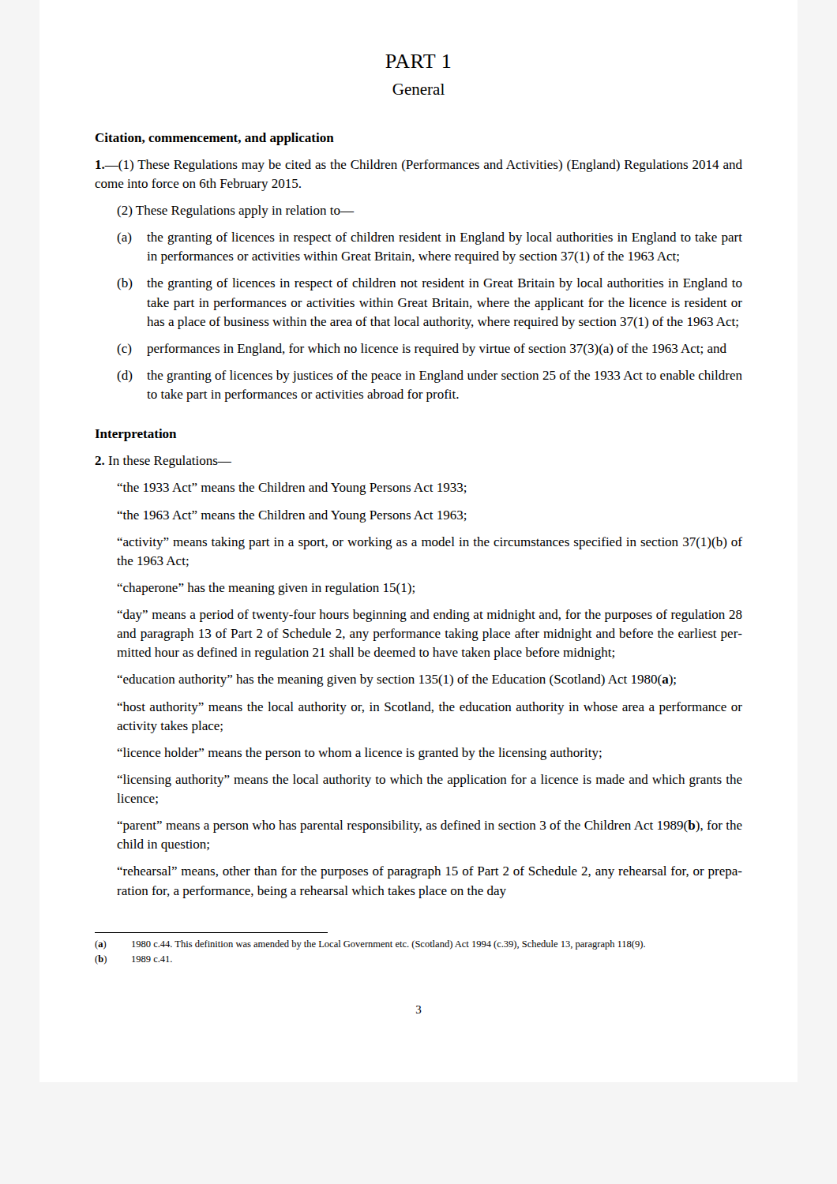PART 1
General
Citation, commencement, and application
1.—(1) These Regulations may be cited as the Children (Performances and Activities) (England) Regulations 2014 and come into force on 6th February 2015.
(2) These Regulations apply in relation to—
(a) the granting of licences in respect of children resident in England by local authorities in England to take part in performances or activities within Great Britain, where required by section 37(1) of the 1963 Act;
(b) the granting of licences in respect of children not resident in Great Britain by local authorities in England to take part in performances or activities within Great Britain, where the applicant for the licence is resident or has a place of business within the area of that local authority, where required by section 37(1) of the 1963 Act;
(c) performances in England, for which no licence is required by virtue of section 37(3)(a) of the 1963 Act; and
(d) the granting of licences by justices of the peace in England under section 25 of the 1933 Act to enable children to take part in performances or activities abroad for profit.
Interpretation
2. In these Regulations—
“the 1933 Act” means the Children and Young Persons Act 1933;
“the 1963 Act” means the Children and Young Persons Act 1963;
“activity” means taking part in a sport, or working as a model in the circumstances specified in section 37(1)(b) of the 1963 Act;
“chaperone” has the meaning given in regulation 15(1);
“day” means a period of twenty-four hours beginning and ending at midnight and, for the purposes of regulation 28 and paragraph 13 of Part 2 of Schedule 2, any performance taking place after midnight and before the earliest permitted hour as defined in regulation 21 shall be deemed to have taken place before midnight;
“education authority” has the meaning given by section 135(1) of the Education (Scotland) Act 1980(a);
“host authority” means the local authority or, in Scotland, the education authority in whose area a performance or activity takes place;
“licence holder” means the person to whom a licence is granted by the licensing authority;
“licensing authority” means the local authority to which the application for a licence is made and which grants the licence;
“parent” means a person who has parental responsibility, as defined in section 3 of the Children Act 1989(b), for the child in question;
“rehearsal” means, other than for the purposes of paragraph 15 of Part 2 of Schedule 2, any rehearsal for, or preparation for, a performance, being a rehearsal which takes place on the day
(a) 1980 c.44. This definition was amended by the Local Government etc. (Scotland) Act 1994 (c.39), Schedule 13, paragraph 118(9).
(b) 1989 c.41.
3